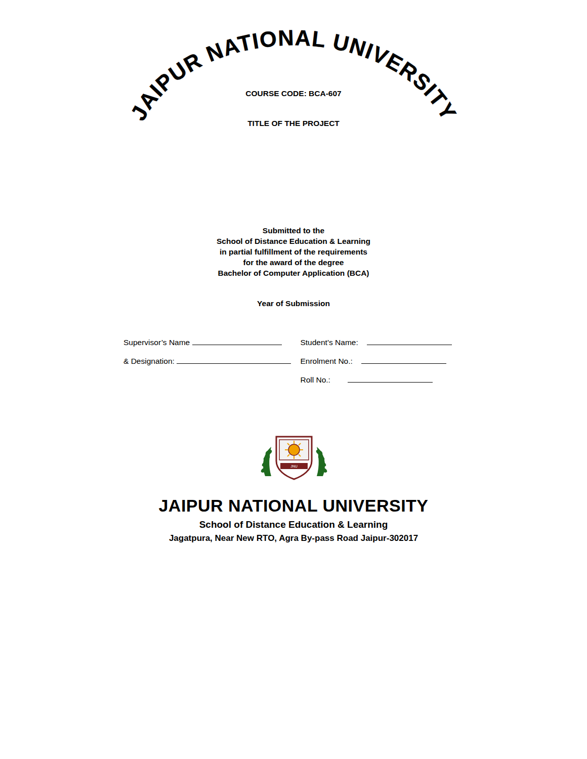JAIPUR NATIONAL UNIVERSITY
COURSE CODE: BCA-607
TITLE OF THE PROJECT
Submitted to the
School of Distance Education & Learning
in partial fulfillment of the requirements
for the award of the degree
Bachelor of Computer Application (BCA)
Year of Submission
| Supervisor’s Name | Student’s Name: |
| & Designation: | Enrolment No.: |
| | Roll No.: |
JNU
JAIPUR NATIONAL UNIVERSITY
School of Distance Education & Learning
Jagatpura, Near New RTO, Agra By-pass Road Jaipur-302017